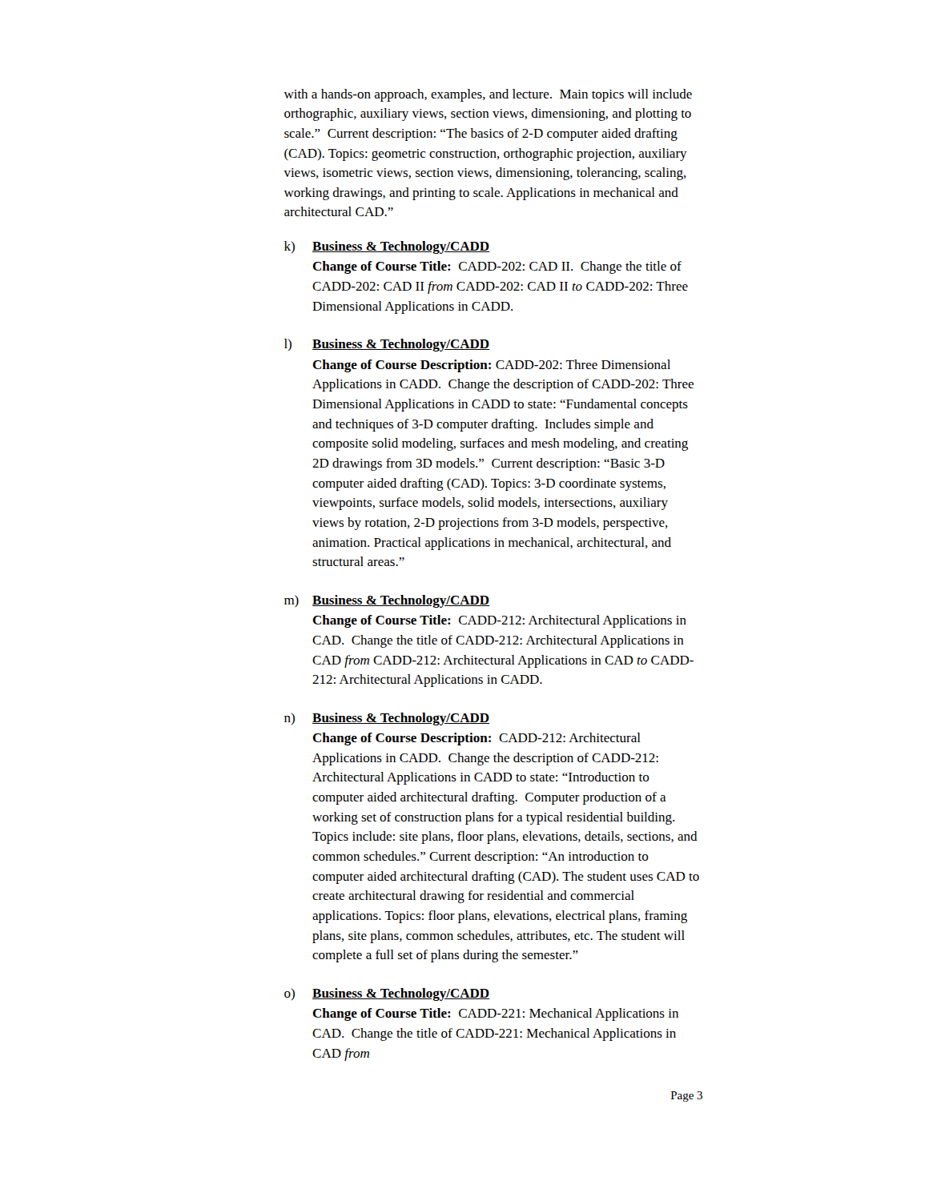with a hands-on approach, examples, and lecture. Main topics will include orthographic, auxiliary views, section views, dimensioning, and plotting to scale.” Current description: “The basics of 2-D computer aided drafting (CAD). Topics: geometric construction, orthographic projection, auxiliary views, isometric views, section views, dimensioning, tolerancing, scaling, working drawings, and printing to scale. Applications in mechanical and architectural CAD.”
k) Business & Technology/CADD Change of Course Title: CADD-202: CAD II. Change the title of CADD-202: CAD II from CADD-202: CAD II to CADD-202: Three Dimensional Applications in CADD.
l) Business & Technology/CADD Change of Course Description: CADD-202: Three Dimensional Applications in CADD. Change the description of CADD-202: Three Dimensional Applications in CADD to state: “Fundamental concepts and techniques of 3-D computer drafting. Includes simple and composite solid modeling, surfaces and mesh modeling, and creating 2D drawings from 3D models.” Current description: “Basic 3-D computer aided drafting (CAD). Topics: 3-D coordinate systems, viewpoints, surface models, solid models, intersections, auxiliary views by rotation, 2-D projections from 3-D models, perspective, animation. Practical applications in mechanical, architectural, and structural areas.”
m) Business & Technology/CADD Change of Course Title: CADD-212: Architectural Applications in CAD. Change the title of CADD-212: Architectural Applications in CAD from CADD-212: Architectural Applications in CAD to CADD-212: Architectural Applications in CADD.
n) Business & Technology/CADD Change of Course Description: CADD-212: Architectural Applications in CADD. Change the description of CADD-212: Architectural Applications in CADD to state: “Introduction to computer aided architectural drafting. Computer production of a working set of construction plans for a typical residential building. Topics include: site plans, floor plans, elevations, details, sections, and common schedules.” Current description: “An introduction to computer aided architectural drafting (CAD). The student uses CAD to create architectural drawing for residential and commercial applications. Topics: floor plans, elevations, electrical plans, framing plans, site plans, common schedules, attributes, etc. The student will complete a full set of plans during the semester.”
o) Business & Technology/CADD Change of Course Title: CADD-221: Mechanical Applications in CAD. Change the title of CADD-221: Mechanical Applications in CAD from
Page 3